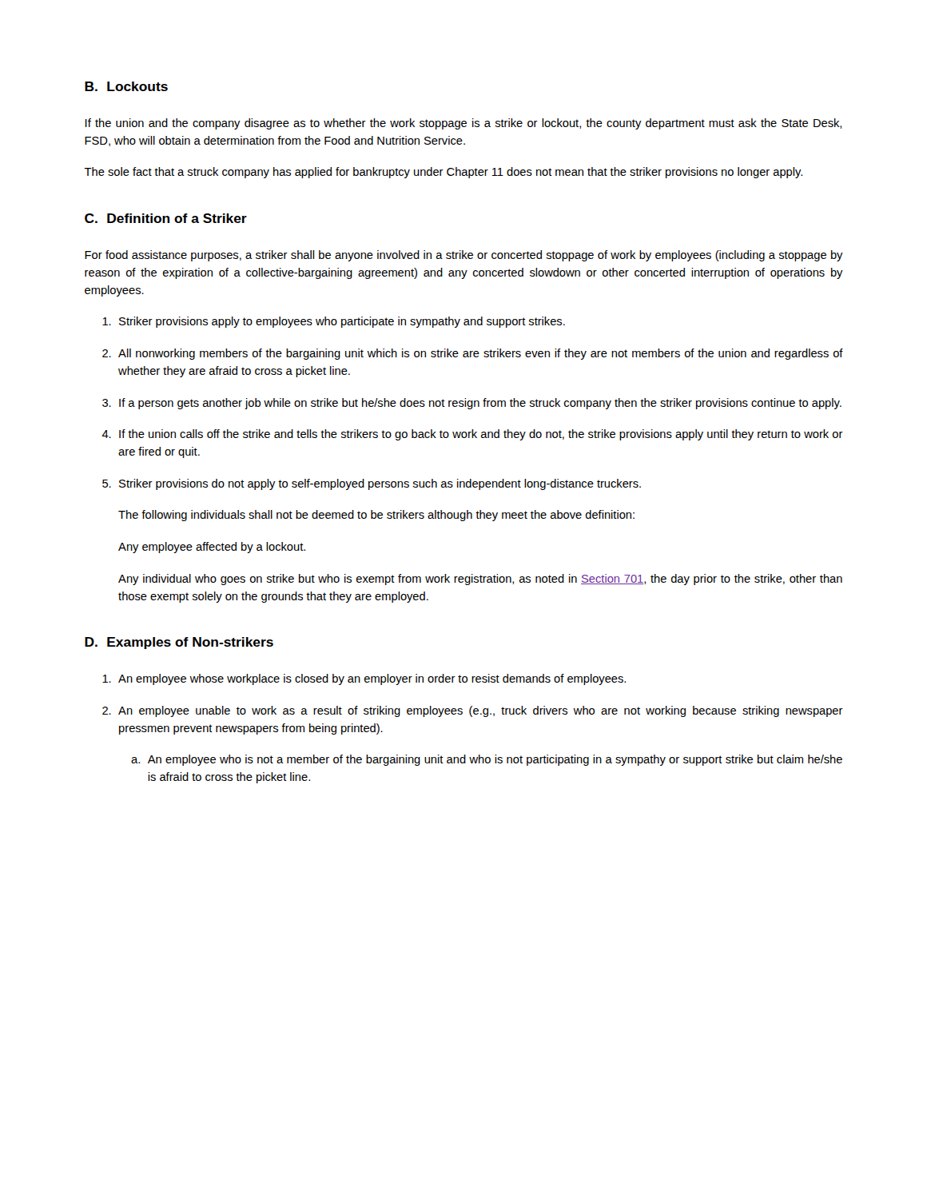B. Lockouts
If the union and the company disagree as to whether the work stoppage is a strike or lockout, the county department must ask the State Desk, FSD, who will obtain a determination from the Food and Nutrition Service.
The sole fact that a struck company has applied for bankruptcy under Chapter 11 does not mean that the striker provisions no longer apply.
C. Definition of a Striker
For food assistance purposes, a striker shall be anyone involved in a strike or concerted stoppage of work by employees (including a stoppage by reason of the expiration of a collective-bargaining agreement) and any concerted slowdown or other concerted interruption of operations by employees.
Striker provisions apply to employees who participate in sympathy and support strikes.
All nonworking members of the bargaining unit which is on strike are strikers even if they are not members of the union and regardless of whether they are afraid to cross a picket line.
If a person gets another job while on strike but he/she does not resign from the struck company then the striker provisions continue to apply.
If the union calls off the strike and tells the strikers to go back to work and they do not, the strike provisions apply until they return to work or are fired or quit.
Striker provisions do not apply to self-employed persons such as independent long-distance truckers.
The following individuals shall not be deemed to be strikers although they meet the above definition:
Any employee affected by a lockout.
Any individual who goes on strike but who is exempt from work registration, as noted in Section 701, the day prior to the strike, other than those exempt solely on the grounds that they are employed.
D. Examples of Non-strikers
An employee whose workplace is closed by an employer in order to resist demands of employees.
An employee unable to work as a result of striking employees (e.g., truck drivers who are not working because striking newspaper pressmen prevent newspapers from being printed).
An employee who is not a member of the bargaining unit and who is not participating in a sympathy or support strike but claim he/she is afraid to cross the picket line.